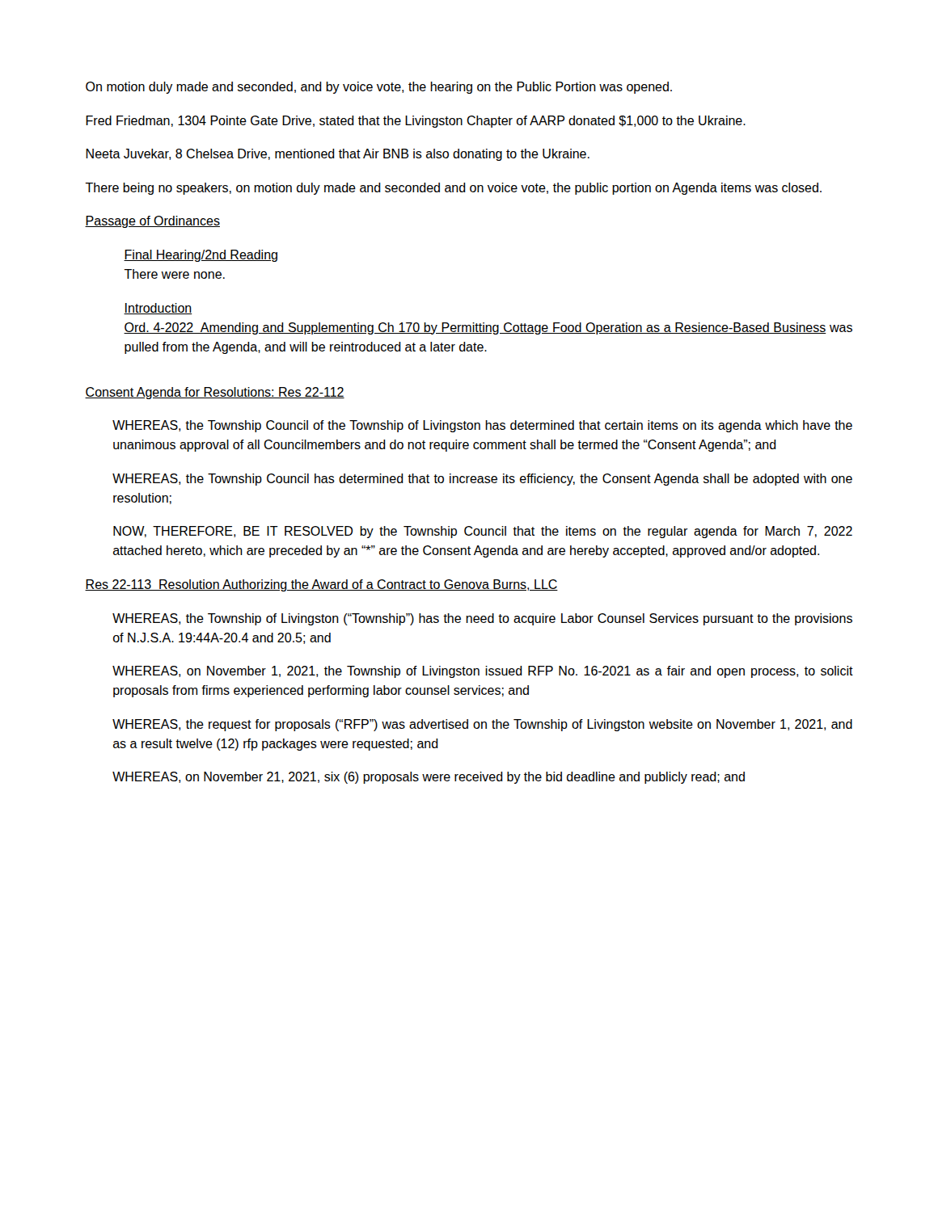On motion duly made and seconded, and by voice vote, the hearing on the Public Portion was opened.
Fred Friedman, 1304 Pointe Gate Drive, stated that the Livingston Chapter of AARP donated $1,000 to the Ukraine.
Neeta Juvekar, 8 Chelsea Drive, mentioned that Air BNB is also donating to the Ukraine.
There being no speakers, on motion duly made and seconded and on voice vote, the public portion on Agenda items was closed.
Passage of Ordinances
Final Hearing/2nd Reading
There were none.
Introduction
Ord. 4-2022 Amending and Supplementing Ch 170 by Permitting Cottage Food Operation as a Resience-Based Business was pulled from the Agenda, and will be reintroduced at a later date.
Consent Agenda for Resolutions: Res 22-112
WHEREAS, the Township Council of the Township of Livingston has determined that certain items on its agenda which have the unanimous approval of all Councilmembers and do not require comment shall be termed the “Consent Agenda”; and
WHEREAS, the Township Council has determined that to increase its efficiency, the Consent Agenda shall be adopted with one resolution;
NOW, THEREFORE, BE IT RESOLVED by the Township Council that the items on the regular agenda for March 7, 2022 attached hereto, which are preceded by an “*” are the Consent Agenda and are hereby accepted, approved and/or adopted.
Res 22-113 Resolution Authorizing the Award of a Contract to Genova Burns, LLC
WHEREAS, the Township of Livingston (“Township”) has the need to acquire Labor Counsel Services pursuant to the provisions of N.J.S.A. 19:44A-20.4 and 20.5; and
WHEREAS, on November 1, 2021, the Township of Livingston issued RFP No. 16-2021 as a fair and open process, to solicit proposals from firms experienced performing labor counsel services; and
WHEREAS, the request for proposals (“RFP”) was advertised on the Township of Livingston website on November 1, 2021, and as a result twelve (12) rfp packages were requested; and
WHEREAS, on November 21, 2021, six (6) proposals were received by the bid deadline and publicly read; and